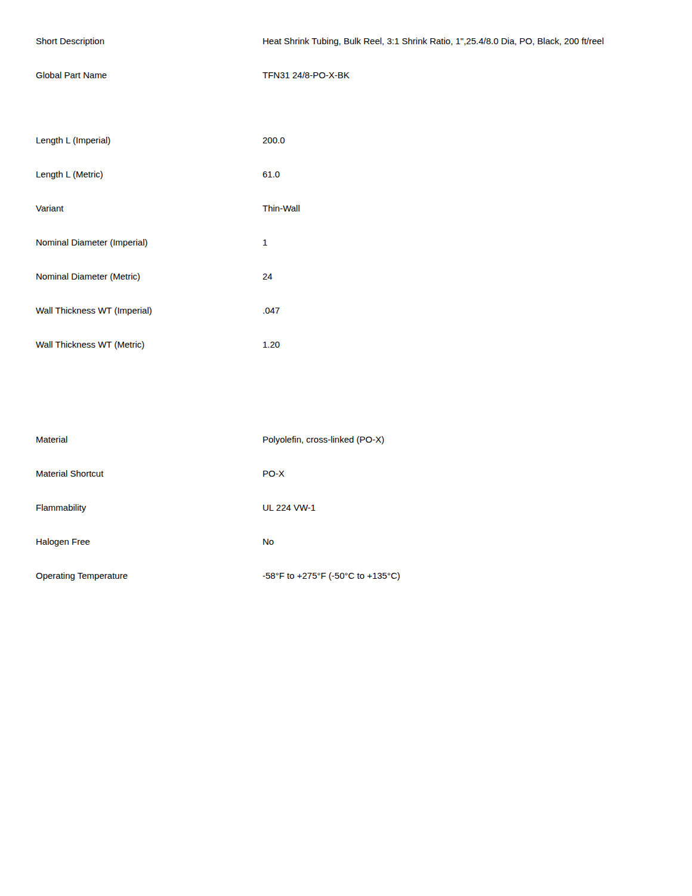| Short Description | Heat Shrink Tubing, Bulk Reel, 3:1 Shrink Ratio, 1",25.4/8.0 Dia, PO, Black, 200 ft/reel |
| Global Part Name | TFN31 24/8-PO-X-BK |
| Length L (Imperial) | 200.0 |
| Length L (Metric) | 61.0 |
| Variant | Thin-Wall |
| Nominal Diameter (Imperial) | 1 |
| Nominal Diameter (Metric) | 24 |
| Wall Thickness WT (Imperial) | .047 |
| Wall Thickness WT (Metric) | 1.20 |
| Material | Polyolefin, cross-linked (PO-X) |
| Material Shortcut | PO-X |
| Flammability | UL 224 VW-1 |
| Halogen Free | No |
| Operating Temperature | -58°F to +275°F (-50°C to +135°C) |